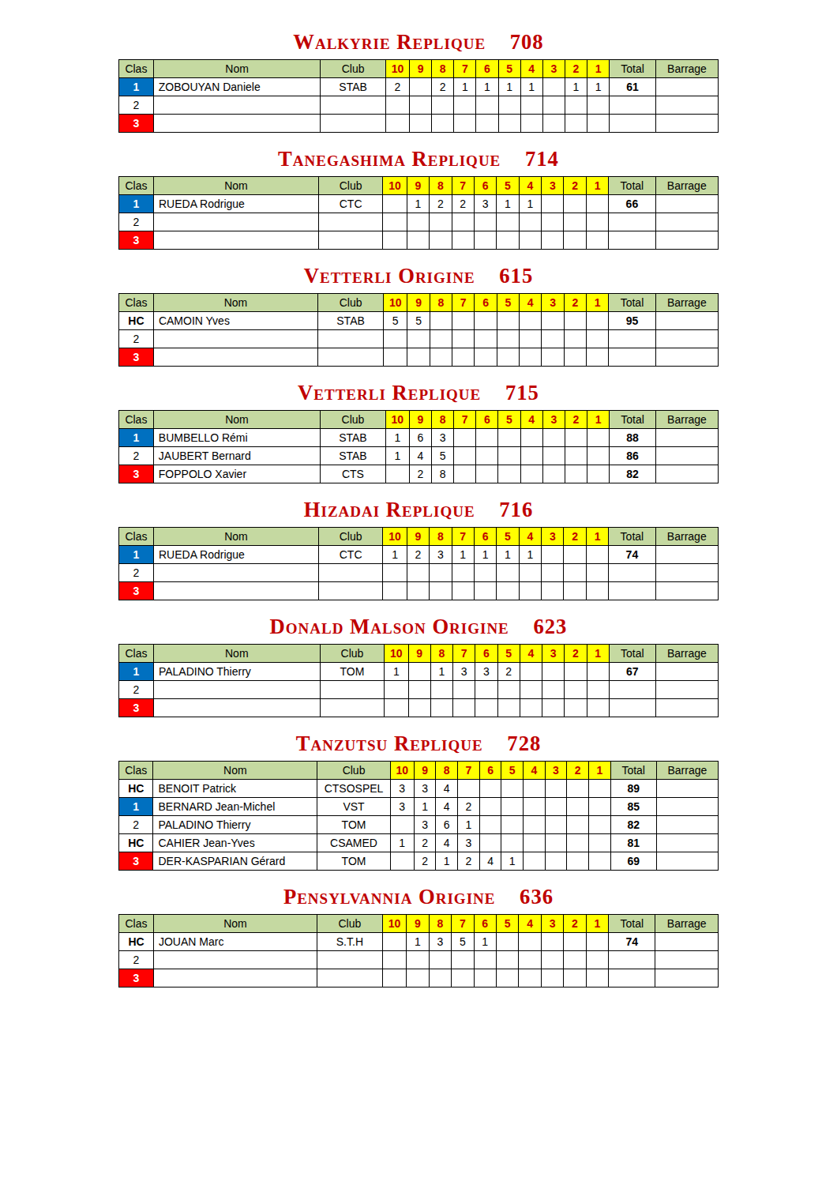Walkyrie Replique 708
| Clas | Nom | Club | 10 | 9 | 8 | 7 | 6 | 5 | 4 | 3 | 2 | 1 | Total | Barrage |
| --- | --- | --- | --- | --- | --- | --- | --- | --- | --- | --- | --- | --- | --- | --- |
| 1 | ZOBOUYAN Daniele | STAB | 2 | | 2 | 1 | 1 | 1 | 1 | | 1 | 1 | 61 | |
| 2 | | | | | | | | | | | | | | |
| 3 | | | | | | | | | | | | | | |
Tanegashima Replique 714
| Clas | Nom | Club | 10 | 9 | 8 | 7 | 6 | 5 | 4 | 3 | 2 | 1 | Total | Barrage |
| --- | --- | --- | --- | --- | --- | --- | --- | --- | --- | --- | --- | --- | --- | --- |
| 1 | RUEDA Rodrigue | CTC | | 1 | 2 | 2 | 3 | 1 | 1 | | | | 66 | |
| 2 | | | | | | | | | | | | | | |
| 3 | | | | | | | | | | | | | | |
Vetterli Origine 615
| Clas | Nom | Club | 10 | 9 | 8 | 7 | 6 | 5 | 4 | 3 | 2 | 1 | Total | Barrage |
| --- | --- | --- | --- | --- | --- | --- | --- | --- | --- | --- | --- | --- | --- | --- |
| HC | CAMOIN Yves | STAB | 5 | 5 | | | | | | | | | 95 | |
| 2 | | | | | | | | | | | | | | |
| 3 | | | | | | | | | | | | | | |
Vetterli Replique 715
| Clas | Nom | Club | 10 | 9 | 8 | 7 | 6 | 5 | 4 | 3 | 2 | 1 | Total | Barrage |
| --- | --- | --- | --- | --- | --- | --- | --- | --- | --- | --- | --- | --- | --- | --- |
| 1 | BUMBELLO Rémi | STAB | 1 | 6 | 3 | | | | | | | | 88 | |
| 2 | JAUBERT Bernard | STAB | 1 | 4 | 5 | | | | | | | | 86 | |
| 3 | FOPPOLO Xavier | CTS | | 2 | 8 | | | | | | | | 82 | |
Hizadai Replique 716
| Clas | Nom | Club | 10 | 9 | 8 | 7 | 6 | 5 | 4 | 3 | 2 | 1 | Total | Barrage |
| --- | --- | --- | --- | --- | --- | --- | --- | --- | --- | --- | --- | --- | --- | --- |
| 1 | RUEDA Rodrigue | CTC | 1 | 2 | 3 | 1 | 1 | 1 | 1 | | | | 74 | |
| 2 | | | | | | | | | | | | | | |
| 3 | | | | | | | | | | | | | | |
Donald Malson Origine 623
| Clas | Nom | Club | 10 | 9 | 8 | 7 | 6 | 5 | 4 | 3 | 2 | 1 | Total | Barrage |
| --- | --- | --- | --- | --- | --- | --- | --- | --- | --- | --- | --- | --- | --- | --- |
| 1 | PALADINO Thierry | TOM | 1 | | 1 | 3 | 3 | 2 | | | | | 67 | |
| 2 | | | | | | | | | | | | | | |
| 3 | | | | | | | | | | | | | | |
Tanzutsu Replique 728
| Clas | Nom | Club | 10 | 9 | 8 | 7 | 6 | 5 | 4 | 3 | 2 | 1 | Total | Barrage |
| --- | --- | --- | --- | --- | --- | --- | --- | --- | --- | --- | --- | --- | --- | --- |
| HC | BENOIT Patrick | CTSOSPEL | 3 | 3 | 4 | | | | | | | | 89 | |
| 1 | BERNARD Jean-Michel | VST | 3 | 1 | 4 | 2 | | | | | | | 85 | |
| 2 | PALADINO Thierry | TOM | | 3 | 6 | 1 | | | | | | | 82 | |
| HC | CAHIER Jean-Yves | CSAMED | 1 | 2 | 4 | 3 | | | | | | | 81 | |
| 3 | DER-KASPARIAN Gérard | TOM | | 2 | 1 | 2 | 4 | 1 | | | | | 69 | |
Pensylvannia Origine 636
| Clas | Nom | Club | 10 | 9 | 8 | 7 | 6 | 5 | 4 | 3 | 2 | 1 | Total | Barrage |
| --- | --- | --- | --- | --- | --- | --- | --- | --- | --- | --- | --- | --- | --- | --- |
| HC | JOUAN Marc | S.T.H | | 1 | 3 | 5 | 1 | | | | | | 74 | |
| 2 | | | | | | | | | | | | | | |
| 3 | | | | | | | | | | | | | | |